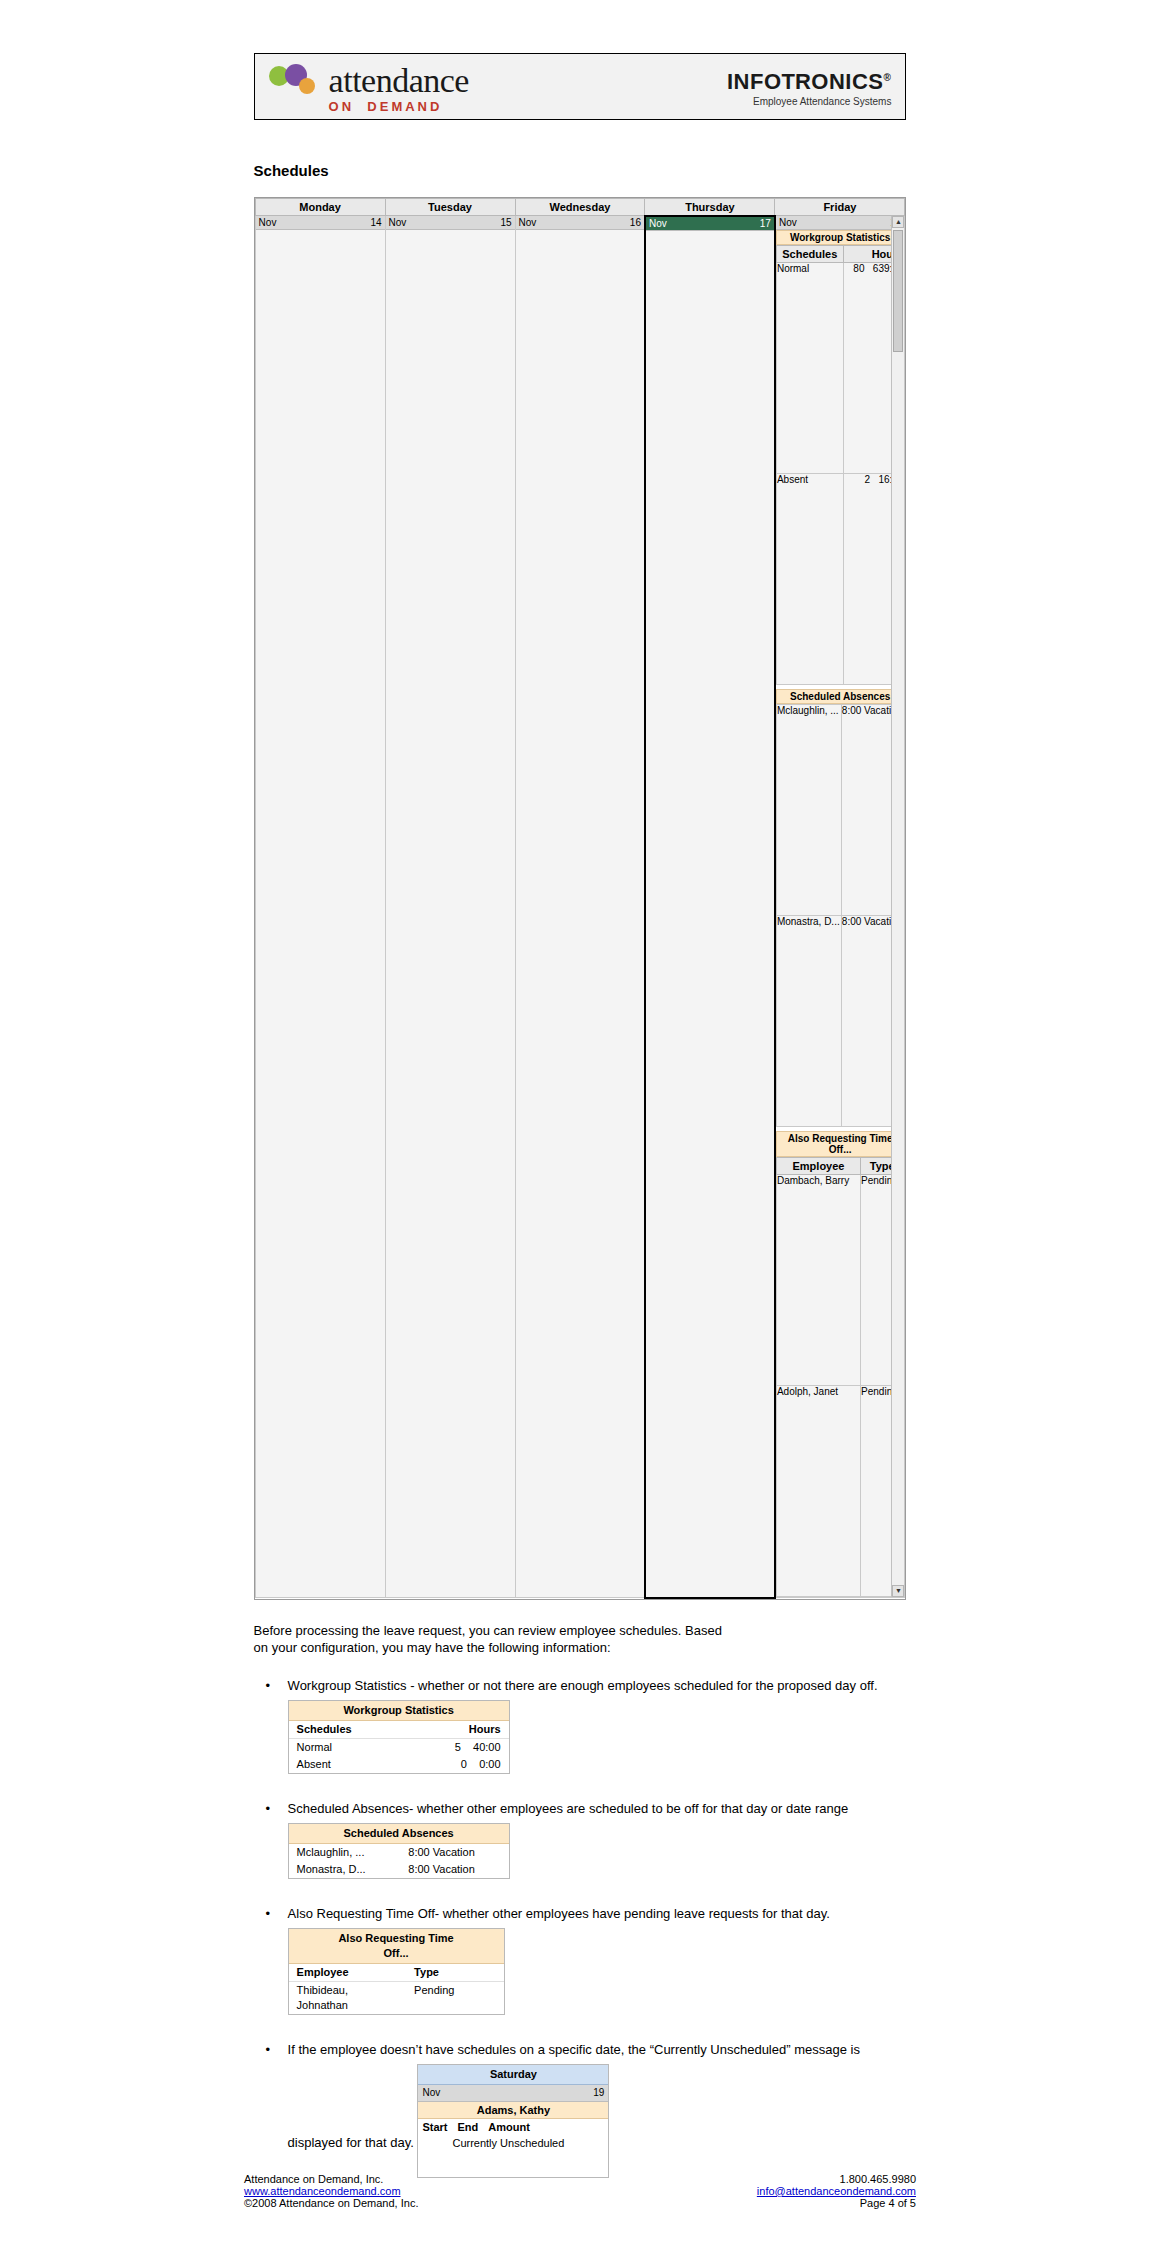attendance
ON DEMAND
INFOTRONICS®
Employee Attendance Systems
Schedules
| Monday | Tuesday | Wednesday | Thursday | Friday |
| --- | --- | --- | --- | --- |
| Nov 14 | Nov 15 | Nov 16 | Nov 17 | Nov 18 Workgroup Statistics / Schedules / Hours / / --- / --- / / Normal / 80 639:30 / / Absent / 2 16:00 / Scheduled Absences / Mclaughlin, ... / 8:00 Vacation / / Monastra, D... / 8:00 Vacation / Also Requesting Time Off... / Employee / Type / / --- / --- / / Dambach, Barry / Pending / / Adolph, Janet / Pending / ▲ ▼ |
Before processing the leave request, you can review employee schedules. Based
on your configuration, you may have the following information:
Workgroup Statistics - whether or not there are enough employees scheduled for the proposed day off.
Workgroup Statistics
| Schedules | Hours |
| --- | --- |
| Normal | 5 40:00 |
| Absent | 0 0:00 |
Scheduled Absences- whether other employees are scheduled to be off for that day or date range
Scheduled Absences
| Mclaughlin, ... | 8:00 Vacation |
| Monastra, D... | 8:00 Vacation |
Also Requesting Time Off- whether other employees have pending leave requests for that day.
Also Requesting Time
Off...
| Employee | Type |
| --- | --- |
| Thibideau, Johnathan | Pending |
If the employee doesn’t have schedules on a specific date, the “Currently Unscheduled” message is displayed for that day.
Saturday
Nov 19
Adams, Kathy
Start End Amount
Currently Unscheduled
Attendance on Demand, Inc.
1.800.465.9980
www.attendanceondemand.com
info@attendanceondemand.com
©2008 Attendance on Demand, Inc.
Page 4 of 5